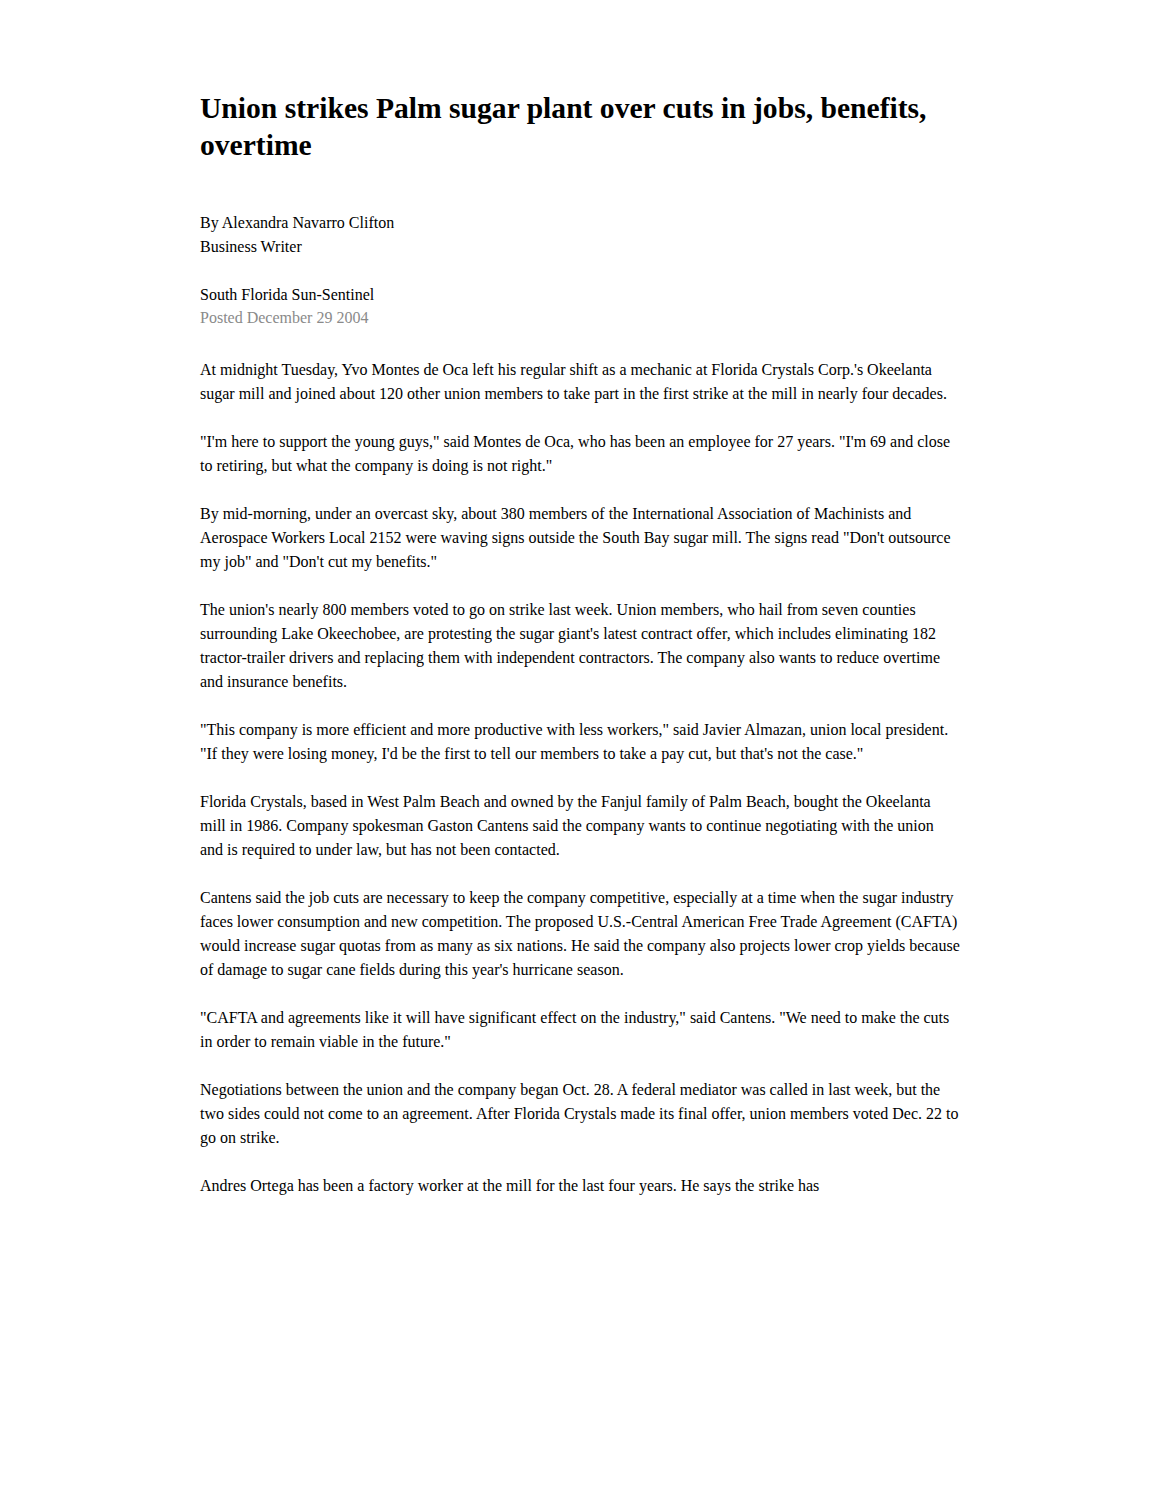Union strikes Palm sugar plant over cuts in jobs, benefits, overtime
By Alexandra Navarro Clifton
Business Writer
South Florida Sun-Sentinel
Posted December 29 2004
At midnight Tuesday, Yvo Montes de Oca left his regular shift as a mechanic at Florida Crystals Corp.'s Okeelanta sugar mill and joined about 120 other union members to take part in the first strike at the mill in nearly four decades.
"I'm here to support the young guys," said Montes de Oca, who has been an employee for 27 years. "I'm 69 and close to retiring, but what the company is doing is not right."
By mid-morning, under an overcast sky, about 380 members of the International Association of Machinists and Aerospace Workers Local 2152 were waving signs outside the South Bay sugar mill. The signs read "Don't outsource my job" and "Don't cut my benefits."
The union's nearly 800 members voted to go on strike last week. Union members, who hail from seven counties surrounding Lake Okeechobee, are protesting the sugar giant's latest contract offer, which includes eliminating 182 tractor-trailer drivers and replacing them with independent contractors. The company also wants to reduce overtime and insurance benefits.
"This company is more efficient and more productive with less workers," said Javier Almazan, union local president. "If they were losing money, I'd be the first to tell our members to take a pay cut, but that's not the case."
Florida Crystals, based in West Palm Beach and owned by the Fanjul family of Palm Beach, bought the Okeelanta mill in 1986. Company spokesman Gaston Cantens said the company wants to continue negotiating with the union and is required to under law, but has not been contacted.
Cantens said the job cuts are necessary to keep the company competitive, especially at a time when the sugar industry faces lower consumption and new competition. The proposed U.S.-Central American Free Trade Agreement (CAFTA) would increase sugar quotas from as many as six nations. He said the company also projects lower crop yields because of damage to sugar cane fields during this year's hurricane season.
"CAFTA and agreements like it will have significant effect on the industry," said Cantens. "We need to make the cuts in order to remain viable in the future."
Negotiations between the union and the company began Oct. 28. A federal mediator was called in last week, but the two sides could not come to an agreement. After Florida Crystals made its final offer, union members voted Dec. 22 to go on strike.
Andres Ortega has been a factory worker at the mill for the last four years. He says the strike has